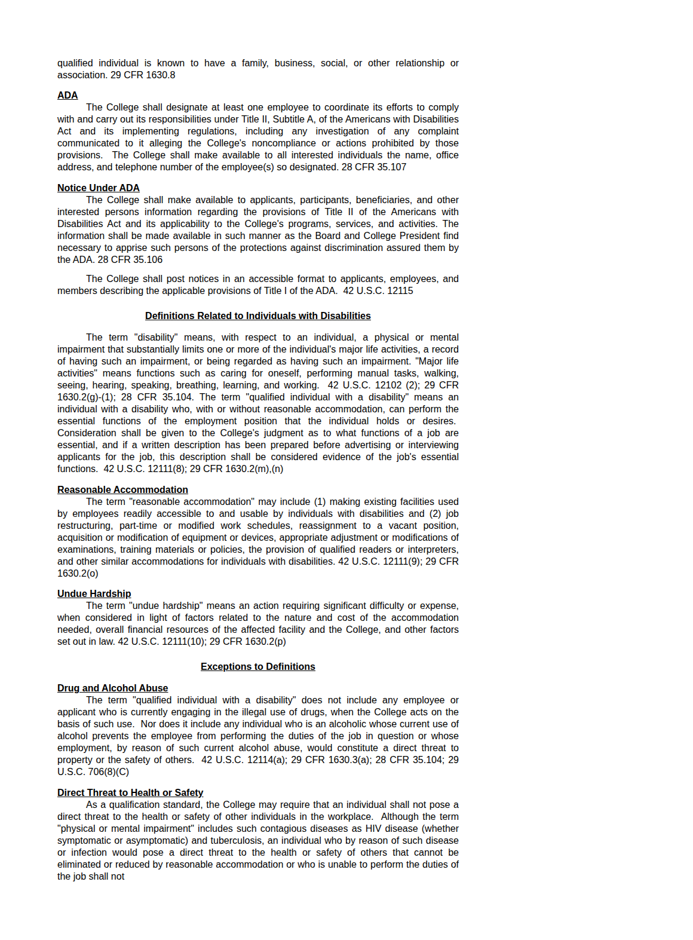qualified individual is known to have a family, business, social, or other relationship or association. 29 CFR 1630.8
ADA
The College shall designate at least one employee to coordinate its efforts to comply with and carry out its responsibilities under Title II, Subtitle A, of the Americans with Disabilities Act and its implementing regulations, including any investigation of any complaint communicated to it alleging the College's noncompliance or actions prohibited by those provisions. The College shall make available to all interested individuals the name, office address, and telephone number of the employee(s) so designated. 28 CFR 35.107
Notice Under ADA
The College shall make available to applicants, participants, beneficiaries, and other interested persons information regarding the provisions of Title II of the Americans with Disabilities Act and its applicability to the College's programs, services, and activities. The information shall be made available in such manner as the Board and College President find necessary to apprise such persons of the protections against discrimination assured them by the ADA. 28 CFR 35.106
The College shall post notices in an accessible format to applicants, employees, and members describing the applicable provisions of Title I of the ADA. 42 U.S.C. 12115
Definitions Related to Individuals with Disabilities
The term "disability" means, with respect to an individual, a physical or mental impairment that substantially limits one or more of the individual's major life activities, a record of having such an impairment, or being regarded as having such an impairment. "Major life activities" means functions such as caring for oneself, performing manual tasks, walking, seeing, hearing, speaking, breathing, learning, and working. 42 U.S.C. 12102 (2); 29 CFR 1630.2(g)-(1); 28 CFR 35.104. The term "qualified individual with a disability" means an individual with a disability who, with or without reasonable accommodation, can perform the essential functions of the employment position that the individual holds or desires. Consideration shall be given to the College's judgment as to what functions of a job are essential, and if a written description has been prepared before advertising or interviewing applicants for the job, this description shall be considered evidence of the job's essential functions. 42 U.S.C. 12111(8); 29 CFR 1630.2(m),(n)
Reasonable Accommodation
The term "reasonable accommodation" may include (1) making existing facilities used by employees readily accessible to and usable by individuals with disabilities and (2) job restructuring, part-time or modified work schedules, reassignment to a vacant position, acquisition or modification of equipment or devices, appropriate adjustment or modifications of examinations, training materials or policies, the provision of qualified readers or interpreters, and other similar accommodations for individuals with disabilities. 42 U.S.C. 12111(9); 29 CFR 1630.2(o)
Undue Hardship
The term "undue hardship" means an action requiring significant difficulty or expense, when considered in light of factors related to the nature and cost of the accommodation needed, overall financial resources of the affected facility and the College, and other factors set out in law. 42 U.S.C. 12111(10); 29 CFR 1630.2(p)
Exceptions to Definitions
Drug and Alcohol Abuse
The term "qualified individual with a disability" does not include any employee or applicant who is currently engaging in the illegal use of drugs, when the College acts on the basis of such use. Nor does it include any individual who is an alcoholic whose current use of alcohol prevents the employee from performing the duties of the job in question or whose employment, by reason of such current alcohol abuse, would constitute a direct threat to property or the safety of others. 42 U.S.C. 12114(a); 29 CFR 1630.3(a); 28 CFR 35.104; 29 U.S.C. 706(8)(C)
Direct Threat to Health or Safety
As a qualification standard, the College may require that an individual shall not pose a direct threat to the health or safety of other individuals in the workplace. Although the term "physical or mental impairment" includes such contagious diseases as HIV disease (whether symptomatic or asymptomatic) and tuberculosis, an individual who by reason of such disease or infection would pose a direct threat to the health or safety of others that cannot be eliminated or reduced by reasonable accommodation or who is unable to perform the duties of the job shall not